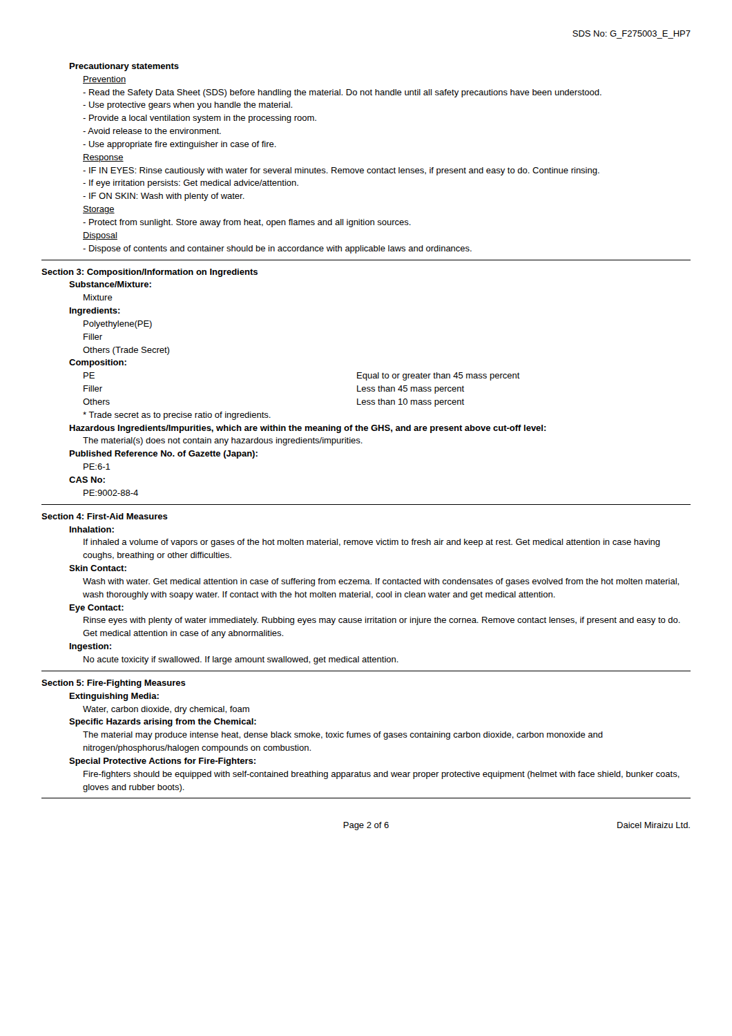SDS No: G_F275003_E_HP7
Precautionary statements
Prevention
- Read the Safety Data Sheet (SDS) before handling the material. Do not handle until all safety precautions have been understood.
- Use protective gears when you handle the material.
- Provide a local ventilation system in the processing room.
- Avoid release to the environment.
- Use appropriate fire extinguisher in case of fire.
Response
- IF IN EYES: Rinse cautiously with water for several minutes. Remove contact lenses, if present and easy to do. Continue rinsing.
- If eye irritation persists: Get medical advice/attention.
- IF ON SKIN: Wash with plenty of water.
Storage
- Protect from sunlight. Store away from heat, open flames and all ignition sources.
Disposal
- Dispose of contents and container should be in accordance with applicable laws and ordinances.
Section 3: Composition/Information on Ingredients
Substance/Mixture:
Mixture
Ingredients:
Polyethylene(PE)
Filler
Others (Trade Secret)
Composition:
| PE | Equal to or greater than 45 mass percent |
| Filler | Less than 45 mass percent |
| Others | Less than 10 mass percent |
* Trade secret as to precise ratio of ingredients.
Hazardous Ingredients/Impurities, which are within the meaning of the GHS, and are present above cut-off level:
The material(s) does not contain any hazardous ingredients/impurities.
Published Reference No. of Gazette (Japan):
PE:6-1
CAS No:
PE:9002-88-4
Section 4: First-Aid Measures
Inhalation:
If inhaled a volume of vapors or gases of the hot molten material, remove victim to fresh air and keep at rest. Get medical attention in case having coughs, breathing or other difficulties.
Skin Contact:
Wash with water. Get medical attention in case of suffering from eczema. If contacted with condensates of gases evolved from the hot molten material, wash thoroughly with soapy water. If contact with the hot molten material, cool in clean water and get medical attention.
Eye Contact:
Rinse eyes with plenty of water immediately. Rubbing eyes may cause irritation or injure the cornea. Remove contact lenses, if present and easy to do. Get medical attention in case of any abnormalities.
Ingestion:
No acute toxicity if swallowed. If large amount swallowed, get medical attention.
Section 5: Fire-Fighting Measures
Extinguishing Media:
Water, carbon dioxide, dry chemical, foam
Specific Hazards arising from the Chemical:
The material may produce intense heat, dense black smoke, toxic fumes of gases containing carbon dioxide, carbon monoxide and nitrogen/phosphorus/halogen compounds on combustion.
Special Protective Actions for Fire-Fighters:
Fire-fighters should be equipped with self-contained breathing apparatus and wear proper protective equipment (helmet with face shield, bunker coats, gloves and rubber boots).
Page 2 of 6
Daicel Miraizu Ltd.